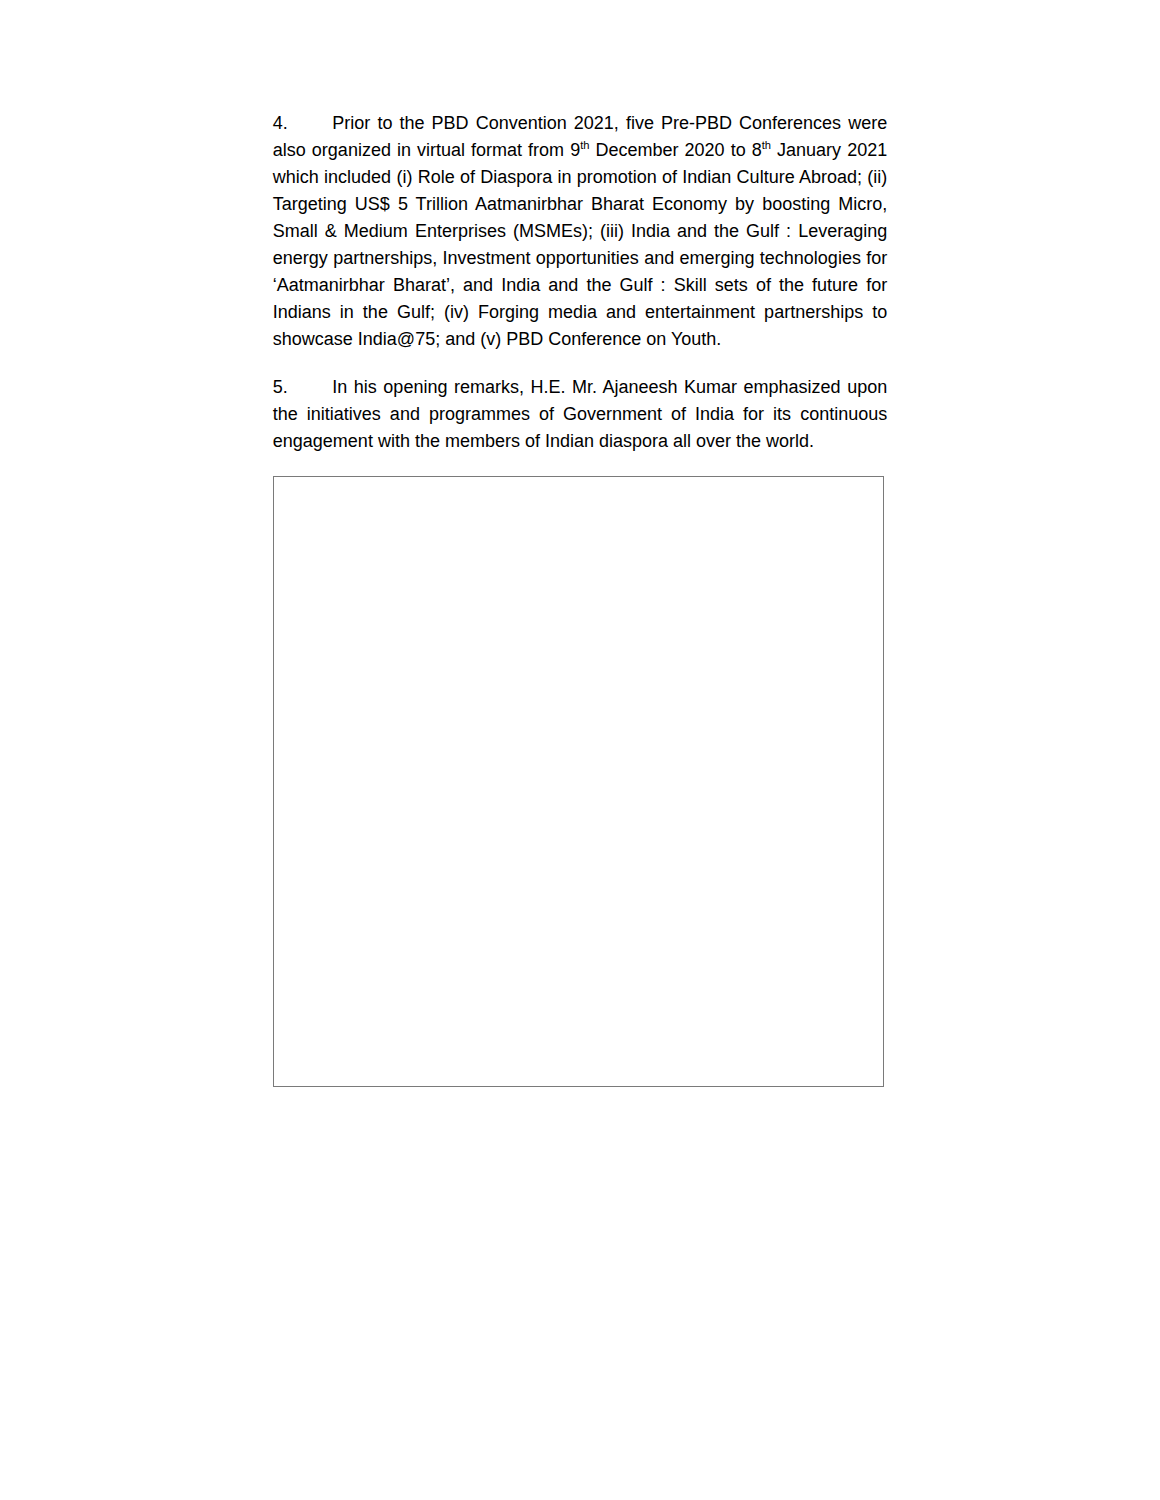4. Prior to the PBD Convention 2021, five Pre-PBD Conferences were also organized in virtual format from 9th December 2020 to 8th January 2021 which included (i) Role of Diaspora in promotion of Indian Culture Abroad; (ii) Targeting US$ 5 Trillion Aatmanirbhar Bharat Economy by boosting Micro, Small & Medium Enterprises (MSMEs); (iii) India and the Gulf : Leveraging energy partnerships, Investment opportunities and emerging technologies for ‘Aatmanirbhar Bharat’, and India and the Gulf : Skill sets of the future for Indians in the Gulf; (iv) Forging media and entertainment partnerships to showcase India@75; and (v) PBD Conference on Youth.
5. In his opening remarks, H.E. Mr. Ajaneesh Kumar emphasized upon the initiatives and programmes of Government of India for its continuous engagement with the members of Indian diaspora all over the world.